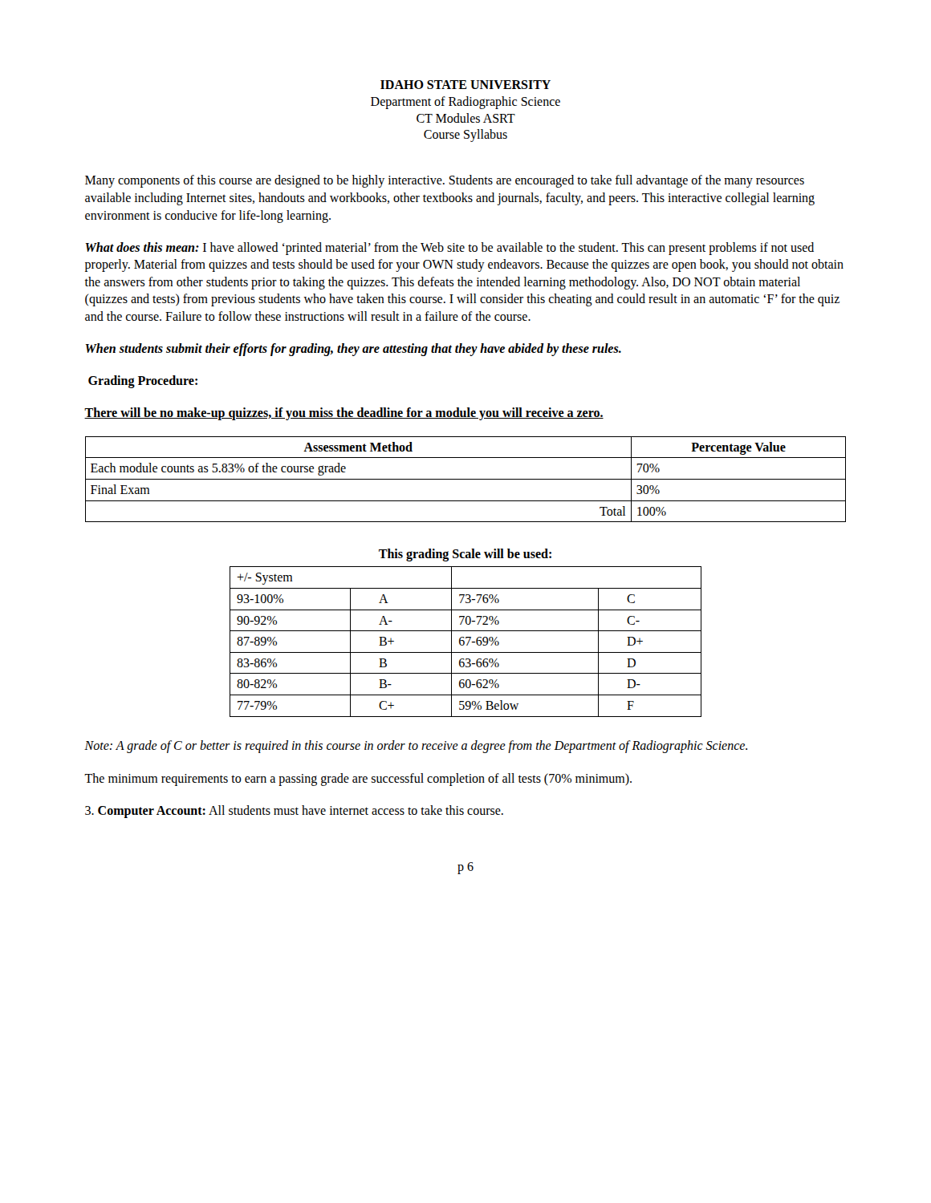Idaho State University
Department of Radiographic Science
CT Modules ASRT
Course Syllabus
Many components of this course are designed to be highly interactive. Students are encouraged to take full advantage of the many resources available including Internet sites, handouts and workbooks, other textbooks and journals, faculty, and peers. This interactive collegial learning environment is conducive for life-long learning.
What does this mean: I have allowed ‘printed material’ from the Web site to be available to the student. This can present problems if not used properly. Material from quizzes and tests should be used for your OWN study endeavors. Because the quizzes are open book, you should not obtain the answers from other students prior to taking the quizzes. This defeats the intended learning methodology. Also, DO NOT obtain material (quizzes and tests) from previous students who have taken this course. I will consider this cheating and could result in an automatic ‘F’ for the quiz and the course. Failure to follow these instructions will result in a failure of the course.
When students submit their efforts for grading, they are attesting that they have abided by these rules.
Grading Procedure:
There will be no make-up quizzes, if you miss the deadline for a module you will receive a zero.
| Assessment Method | Percentage Value |
| --- | --- |
| Each module counts as 5.83% of the course grade | 70% |
| Final Exam | 30% |
| Total | 100% |
This grading Scale will be used:
| +/- System | |
| 93-100% | A | 73-76% | C |
| 90-92% | A- | 70-72% | C- |
| 87-89% | B+ | 67-69% | D+ |
| 83-86% | B | 63-66% | D |
| 80-82% | B- | 60-62% | D- |
| 77-79% | C+ | 59% Below | F |
Note: A grade of C or better is required in this course in order to receive a degree from the Department of Radiographic Science.
The minimum requirements to earn a passing grade are successful completion of all tests (70% minimum).
3. Computer Account: All students must have internet access to take this course.
p 6